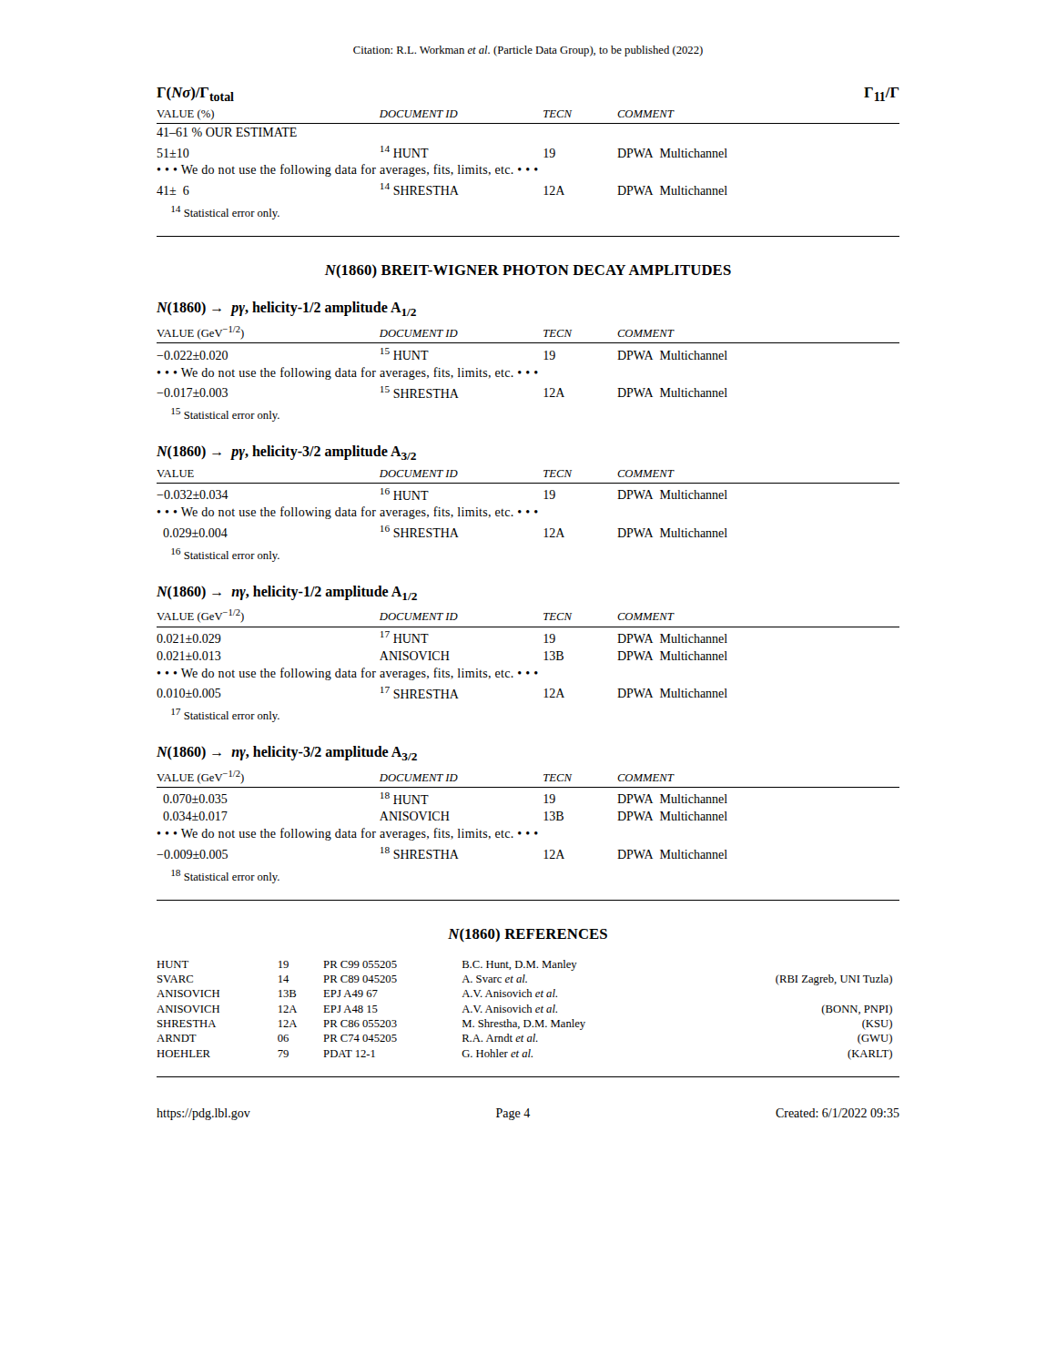Citation: R.L. Workman et al. (Particle Data Group), to be published (2022)
Γ(Nσ)/Γtotal Γ11/Γ
| VALUE (%) | DOCUMENT ID | TECN | COMMENT |
| --- | --- | --- | --- |
| 41–61 % OUR ESTIMATE | | | |
| 51 ± 10 | 14 HUNT | 19 | DPWA Multichannel |
| • • • We do not use the following data for averages, fits, limits, etc. • • • |
| 41 ± 6 | 14 SHRESTHA | 12A | DPWA Multichannel |
14 Statistical error only.
N(1860) BREIT-WIGNER PHOTON DECAY AMPLITUDES
N(1860) → pγ, helicity-1/2 amplitude A1/2
| VALUE (GeV −1/2 ) | DOCUMENT ID | TECN | COMMENT |
| --- | --- | --- | --- |
| −0.022 ± 0.020 | 15 HUNT | 19 | DPWA Multichannel |
| • • • We do not use the following data for averages, fits, limits, etc. • • • |
| −0.017 ± 0.003 | 15 SHRESTHA | 12A | DPWA Multichannel |
15 Statistical error only.
N(1860) → pγ, helicity-3/2 amplitude A3/2
| VALUE | DOCUMENT ID | TECN | COMMENT |
| --- | --- | --- | --- |
| −0.032 ± 0.034 | 16 HUNT | 19 | DPWA Multichannel |
| • • • We do not use the following data for averages, fits, limits, etc. • • • |
| 0.029 ± 0.004 | 16 SHRESTHA | 12A | DPWA Multichannel |
16 Statistical error only.
N(1860) → nγ, helicity-1/2 amplitude A1/2
| VALUE (GeV −1/2 ) | DOCUMENT ID | TECN | COMMENT |
| --- | --- | --- | --- |
| 0.021 ± 0.029 | 17 HUNT | 19 | DPWA Multichannel |
| 0.021 ± 0.013 | ANISOVICH | 13B | DPWA Multichannel |
| • • • We do not use the following data for averages, fits, limits, etc. • • • |
| 0.010 ± 0.005 | 17 SHRESTHA | 12A | DPWA Multichannel |
17 Statistical error only.
N(1860) → nγ, helicity-3/2 amplitude A3/2
| VALUE (GeV −1/2 ) | DOCUMENT ID | TECN | COMMENT |
| --- | --- | --- | --- |
| 0.070 ± 0.035 | 18 HUNT | 19 | DPWA Multichannel |
| 0.034 ± 0.017 | ANISOVICH | 13B | DPWA Multichannel |
| • • • We do not use the following data for averages, fits, limits, etc. • • • |
| −0.009 ± 0.005 | 18 SHRESTHA | 12A | DPWA Multichannel |
18 Statistical error only.
N(1860) REFERENCES
| HUNT | 19 | PR C99 055205 | B.C. Hunt, D.M. Manley | |
| SVARC | 14 | PR C89 045205 | A. Svarc et al. | (RBI Zagreb, UNI Tuzla) |
| ANISOVICH | 13B | EPJ A49 67 | A.V. Anisovich et al. | |
| ANISOVICH | 12A | EPJ A48 15 | A.V. Anisovich et al. | (BONN, PNPI) |
| SHRESTHA | 12A | PR C86 055203 | M. Shrestha, D.M. Manley | (KSU) |
| ARNDT | 06 | PR C74 045205 | R.A. Arndt et al. | (GWU) |
| HOEHLER | 79 | PDAT 12-1 | G. Hohler et al. | (KARLT) |
https://pdg.lbl.gov Page 4 Created: 6/1/2022 09:35